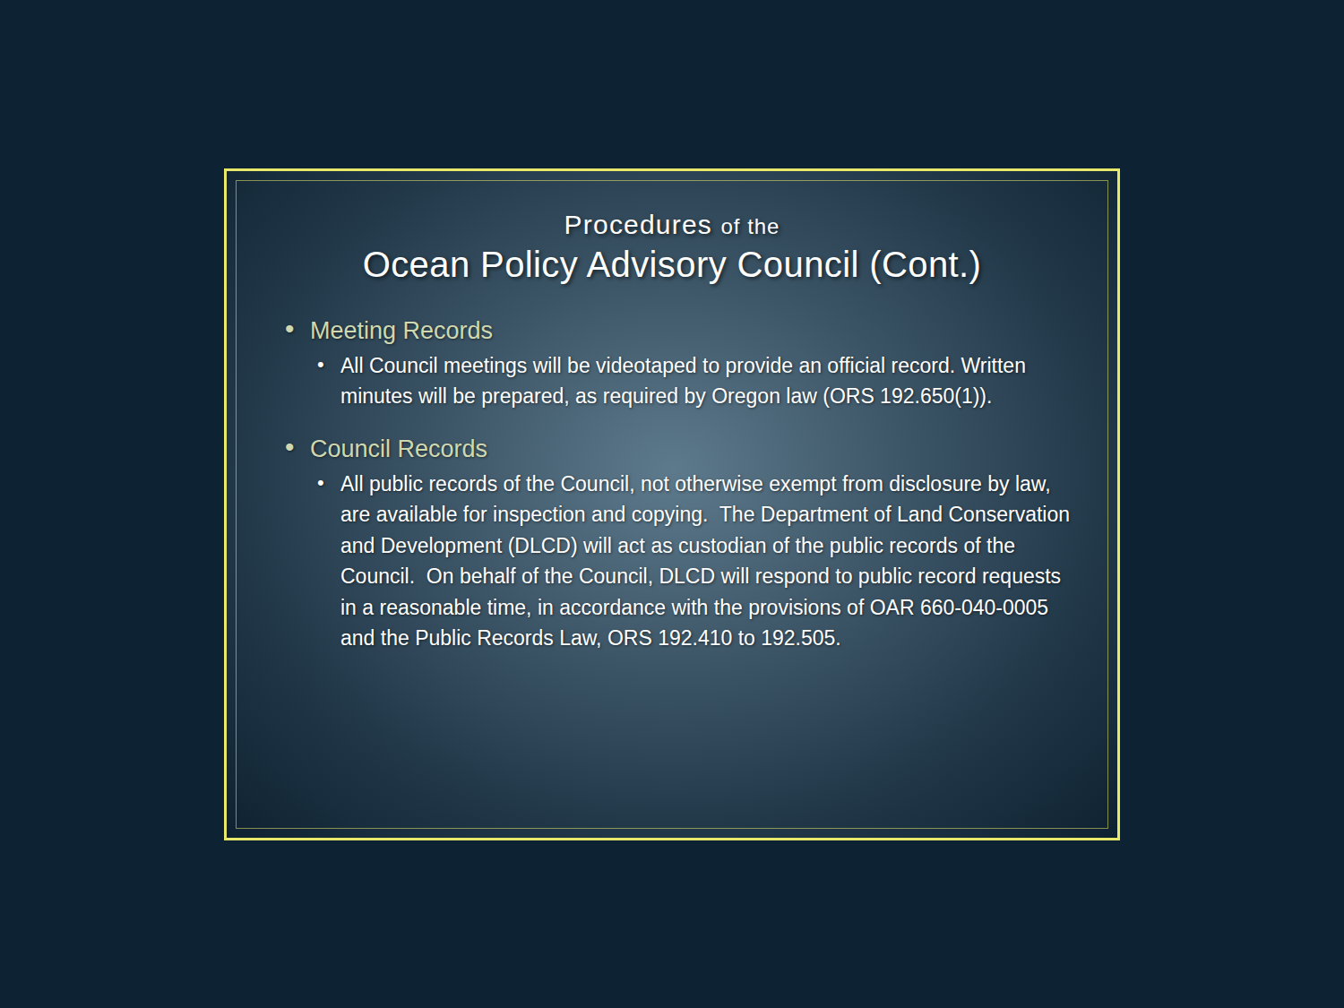Procedures of the
Ocean Policy Advisory Council (Cont.)
Meeting Records
All Council meetings will be videotaped to provide an official record. Written minutes will be prepared, as required by Oregon law (ORS 192.650(1)).
Council Records
All public records of the Council, not otherwise exempt from disclosure by law, are available for inspection and copying. The Department of Land Conservation and Development (DLCD) will act as custodian of the public records of the Council. On behalf of the Council, DLCD will respond to public record requests in a reasonable time, in accordance with the provisions of OAR 660-040-0005 and the Public Records Law, ORS 192.410 to 192.505.